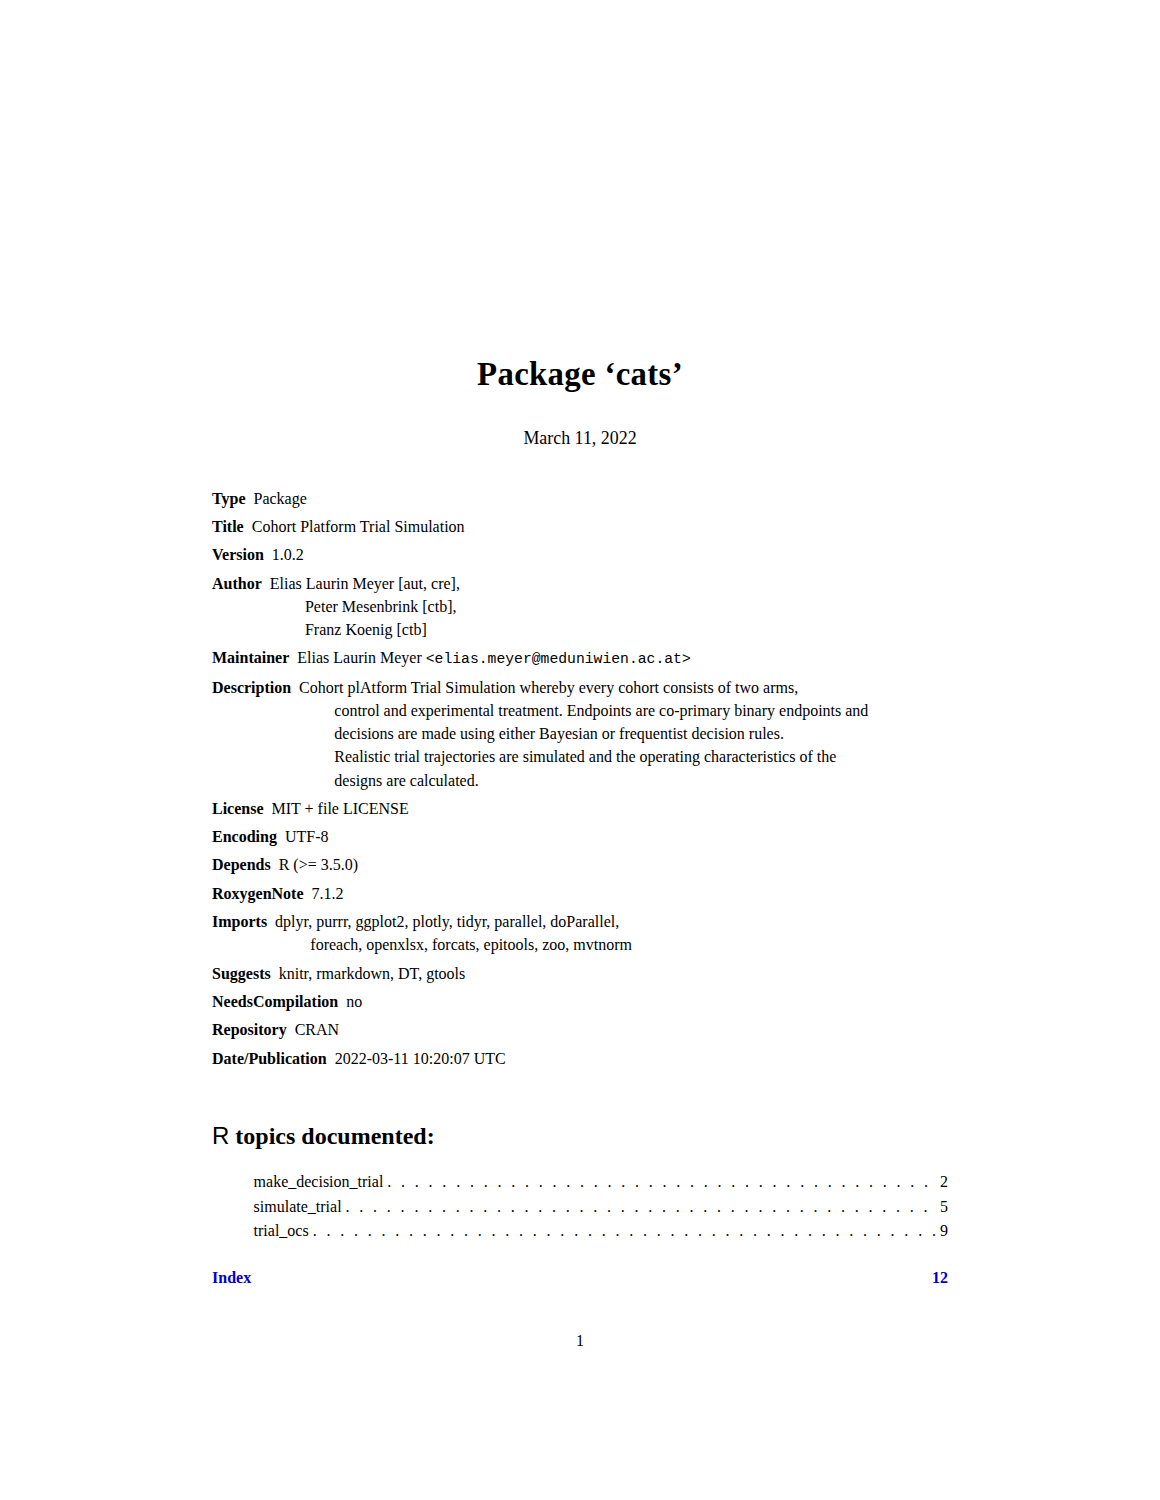Package ‘cats’
March 11, 2022
Type
Package
Title
Cohort Platform Trial Simulation
Version
1.0.2
Author
Elias Laurin Meyer [aut, cre],
Peter Mesenbrink [ctb],
Franz Koenig [ctb]
Maintainer
Elias Laurin Meyer <elias.meyer@meduniwien.ac.at>
Description
Cohort plAtform Trial Simulation whereby every cohort consists of two arms,
control and experimental treatment. Endpoints are co-primary binary endpoints and
decisions are made using either Bayesian or frequentist decision rules.
Realistic trial trajectories are simulated and the operating characteristics of the
designs are calculated.
License
MIT + file LICENSE
Encoding
UTF-8
Depends
R (>= 3.5.0)
RoxygenNote
7.1.2
Imports
dplyr, purrr, ggplot2, plotly, tidyr, parallel, doParallel,
foreach, openxlsx, forcats, epitools, zoo, mvtnorm
Suggests
knitr, rmarkdown, DT, gtools
NeedsCompilation
no
Repository
CRAN
Date/Publication
2022-03-11 10:20:07 UTC
R topics documented:
make_decision_trial. . . . . . . . . . . . . . . . . . . . . . . . . . . . . . . . . . . . . . . . . 2
simulate_trial. . . . . . . . . . . . . . . . . . . . . . . . . . . . . . . . . . . . . . . . . . . . 5
trial_ocs. . . . . . . . . . . . . . . . . . . . . . . . . . . . . . . . . . . . . . . . . . . . . . . 9
Index 12
1